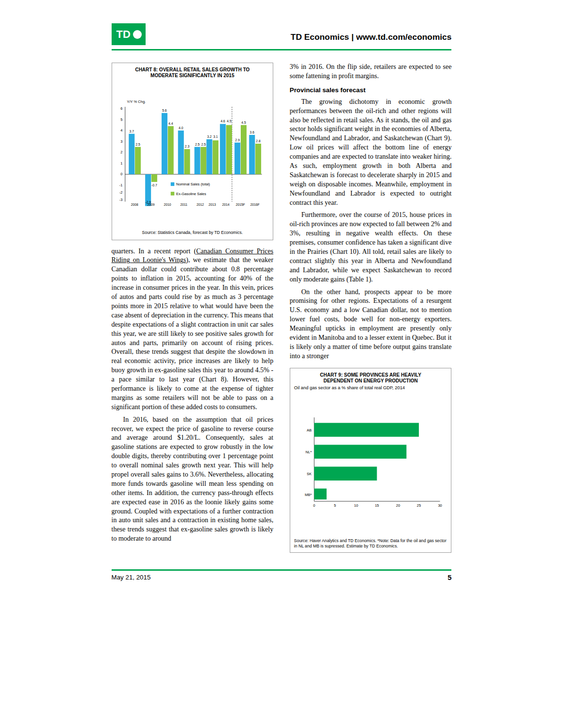TD Economics | www.td.com/economics
CHART 8: OVERALL RETAIL SALES GROWTH TO
MODERATE SIGNIFICANTLY IN 2015
Y/Y % Chg. 6 5 4 3 2 1 0 -1 -2 -3 3.7 2.5 -2.9 -0.7 5.6 4.4 4.0 2.3 2.5 2.5 3.2 3.1 4.6 4.5 2.9 4.5 3.6 2.8 Nominal Sales (total) Ex-Gasoline Sales 2008 2009 2010 2011 2012 2013 2014 2015F 2016F
Source: Statistics Canada, forecast by TD Economics.
quarters. In a recent report (Canadian Consumer Prices Riding on Loonie's Wings), we estimate that the weaker Canadian dollar could contribute about 0.8 percentage points to inflation in 2015, accounting for 40% of the increase in consumer prices in the year. In this vein, prices of autos and parts could rise by as much as 3 percentage points more in 2015 relative to what would have been the case absent of depreciation in the currency. This means that despite expectations of a slight contraction in unit car sales this year, we are still likely to see positive sales growth for autos and parts, primarily on account of rising prices. Overall, these trends suggest that despite the slowdown in real economic activity, price increases are likely to help buoy growth in ex-gasoline sales this year to around 4.5% - a pace similar to last year (Chart 8). However, this performance is likely to come at the expense of tighter margins as some retailers will not be able to pass on a significant portion of these added costs to consumers.
In 2016, based on the assumption that oil prices recover, we expect the price of gasoline to reverse course and average around $1.20/L. Consequently, sales at gasoline stations are expected to grow robustly in the low double digits, thereby contributing over 1 percentage point to overall nominal sales growth next year. This will help propel overall sales gains to 3.6%. Nevertheless, allocating more funds towards gasoline will mean less spending on other items. In addition, the currency pass-through effects are expected ease in 2016 as the loonie likely gains some ground. Coupled with expectations of a further contraction in auto unit sales and a contraction in existing home sales, these trends suggest that ex-gasoline sales growth is likely to moderate to around
3% in 2016. On the flip side, retailers are expected to see some fattening in profit margins.
Provincial sales forecast
The growing dichotomy in economic growth performances between the oil-rich and other regions will also be reflected in retail sales. As it stands, the oil and gas sector holds significant weight in the economies of Alberta, Newfoundland and Labrador, and Saskatchewan (Chart 9). Low oil prices will affect the bottom line of energy companies and are expected to translate into weaker hiring. As such, employment growth in both Alberta and Saskatchewan is forecast to decelerate sharply in 2015 and weigh on disposable incomes. Meanwhile, employment in Newfoundland and Labrador is expected to outright contract this year.
Furthermore, over the course of 2015, house prices in oil-rich provinces are now expected to fall between 2% and 3%, resulting in negative wealth effects. On these premises, consumer confidence has taken a significant dive in the Prairies (Chart 10). All told, retail sales are likely to contract slightly this year in Alberta and Newfoundland and Labrador, while we expect Saskatchewan to record only moderate gains (Table 1).
On the other hand, prospects appear to be more promising for other regions. Expectations of a resurgent U.S. economy and a low Canadian dollar, not to mention lower fuel costs, bode well for non-energy exporters. Meaningful upticks in employment are presently only evident in Manitoba and to a lesser extent in Quebec. But it is likely only a matter of time before output gains translate into a stronger
CHART 9: SOME PROVINCES ARE HEAVILY
DEPENDENT ON ENERGY PRODUCTION
Oil and gas sector as a % share of total real GDP, 2014
AB NL* SK MB* 0 5 10 15 20 25 30
Source: Haver Analytics and TD Economics. *Note: Data for the oil and gas sector in NL and MB is supressed. Estimate by TD Economics.
May 21, 2015
5